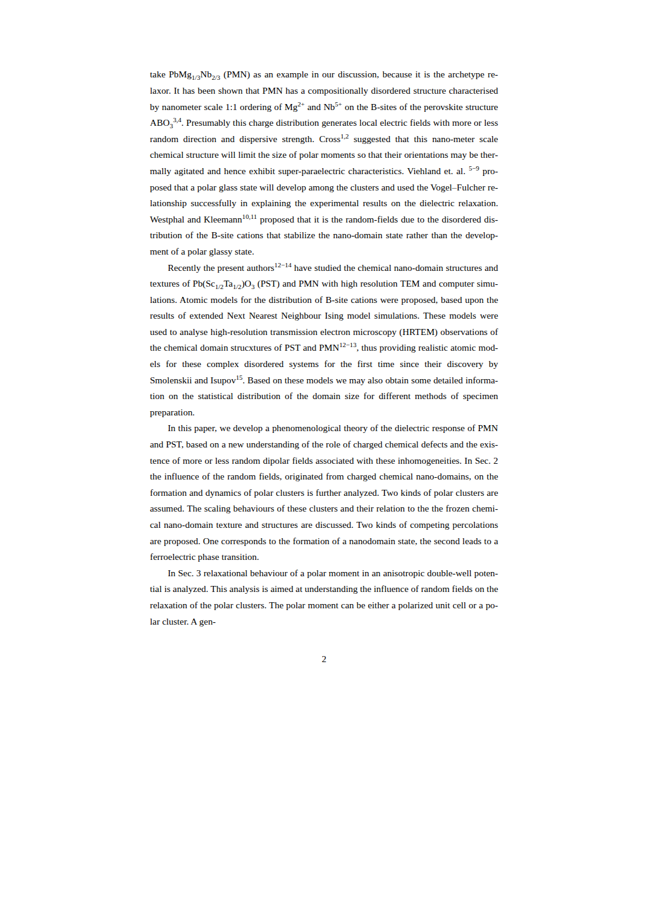take PbMg1/3Nb2/3 (PMN) as an example in our discussion, because it is the archetype relaxor. It has been shown that PMN has a compositionally disordered structure characterised by nanometer scale 1:1 ordering of Mg2+ and Nb5+ on the B-sites of the perovskite structure ABO33,4. Presumably this charge distribution generates local electric fields with more or less random direction and dispersive strength. Cross1,2 suggested that this nano-meter scale chemical structure will limit the size of polar moments so that their orientations may be thermally agitated and hence exhibit super-paraelectric characteristics. Viehland et. al. 5−9 proposed that a polar glass state will develop among the clusters and used the Vogel–Fulcher relationship successfully in explaining the experimental results on the dielectric relaxation. Westphal and Kleemann10,11 proposed that it is the random-fields due to the disordered distribution of the B-site cations that stabilize the nano-domain state rather than the development of a polar glassy state.
Recently the present authors12−14 have studied the chemical nano-domain structures and textures of Pb(Sc1/2Ta1/2)O3 (PST) and PMN with high resolution TEM and computer simulations. Atomic models for the distribution of B-site cations were proposed, based upon the results of extended Next Nearest Neighbour Ising model simulations. These models were used to analyse high-resolution transmission electron microscopy (HRTEM) observations of the chemical domain strucxtures of PST and PMN12−13, thus providing realistic atomic models for these complex disordered systems for the first time since their discovery by Smolenskii and Isupov15. Based on these models we may also obtain some detailed information on the statistical distribution of the domain size for different methods of specimen preparation.
In this paper, we develop a phenomenological theory of the dielectric response of PMN and PST, based on a new understanding of the role of charged chemical defects and the existence of more or less random dipolar fields associated with these inhomogeneities. In Sec. 2 the influence of the random fields, originated from charged chemical nano-domains, on the formation and dynamics of polar clusters is further analyzed. Two kinds of polar clusters are assumed. The scaling behaviours of these clusters and their relation to the the frozen chemical nano-domain texture and structures are discussed. Two kinds of competing percolations are proposed. One corresponds to the formation of a nanodomain state, the second leads to a ferroelectric phase transition.
In Sec. 3 relaxational behaviour of a polar moment in an anisotropic double-well potential is analyzed. This analysis is aimed at understanding the influence of random fields on the relaxation of the polar clusters. The polar moment can be either a polarized unit cell or a polar cluster. A gen-
2